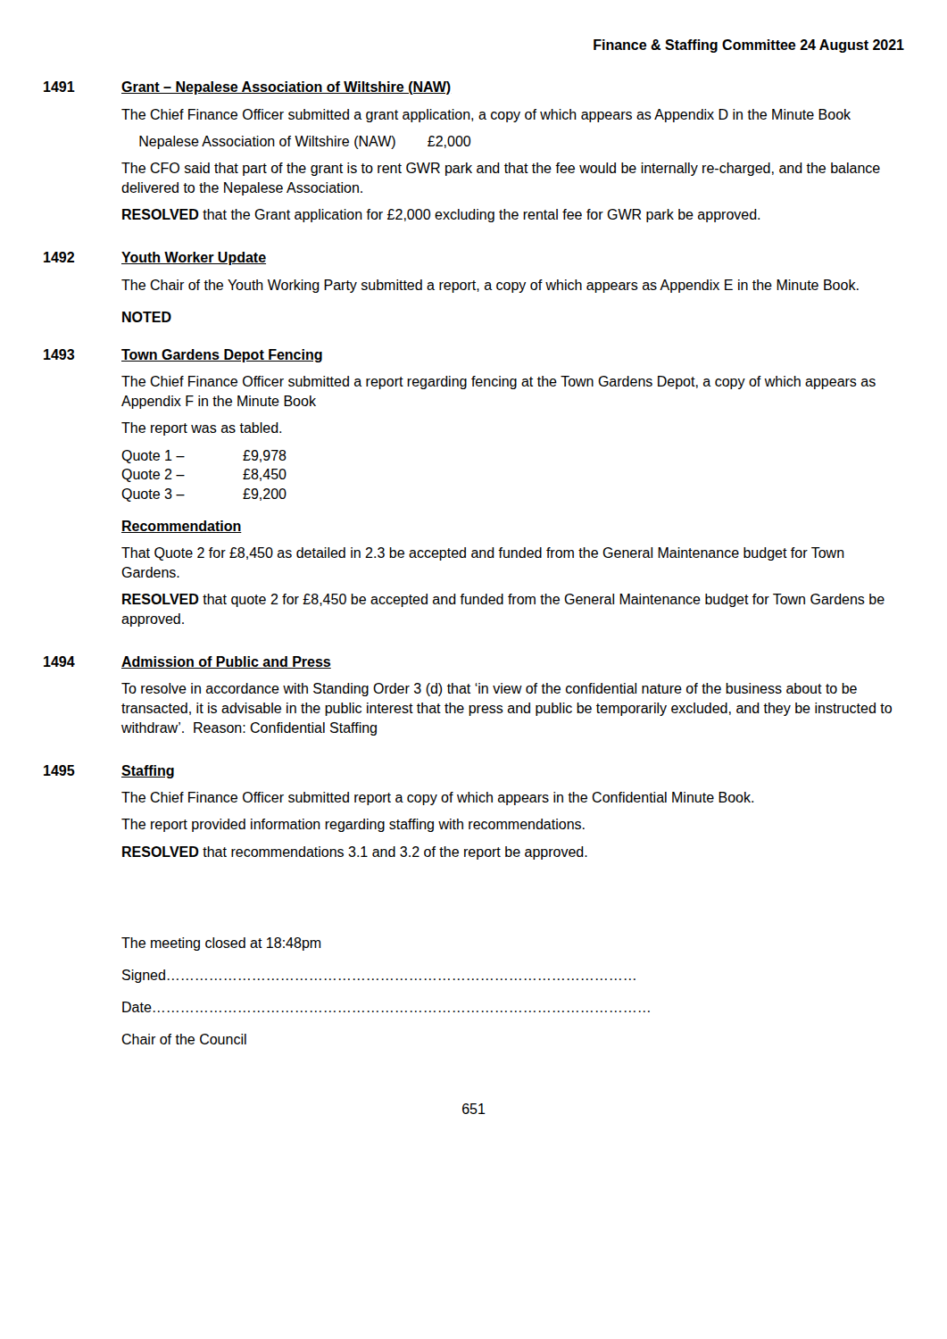Finance & Staffing Committee 24 August 2021
1491
Grant – Nepalese Association of Wiltshire (NAW)
The Chief Finance Officer submitted a grant application, a copy of which appears as Appendix D in the Minute Book
Nepalese Association of Wiltshire (NAW)£2,000
The CFO said that part of the grant is to rent GWR park and that the fee would be internally re-charged, and the balance delivered to the Nepalese Association.
RESOLVED that the Grant application for £2,000 excluding the rental fee for GWR park be approved.
1492
Youth Worker Update
The Chair of the Youth Working Party submitted a report, a copy of which appears as Appendix E in the Minute Book.
NOTED
1493
Town Gardens Depot Fencing
The Chief Finance Officer submitted a report regarding fencing at the Town Gardens Depot, a copy of which appears as Appendix F in the Minute Book
The report was as tabled.
Quote 1 –£9,978
Quote 2 –£8,450
Quote 3 –£9,200
Recommendation
That Quote 2 for £8,450 as detailed in 2.3 be accepted and funded from the General Maintenance budget for Town Gardens.
RESOLVED that quote 2 for £8,450 be accepted and funded from the General Maintenance budget for Town Gardens be approved.
1494
Admission of Public and Press
To resolve in accordance with Standing Order 3 (d) that ‘in view of the confidential nature of the business about to be transacted, it is advisable in the public interest that the press and public be temporarily excluded, and they be instructed to withdraw’. Reason: Confidential Staffing
1495
Staffing
The Chief Finance Officer submitted report a copy of which appears in the Confidential Minute Book.
The report provided information regarding staffing with recommendations.
RESOLVED that recommendations 3.1 and 3.2 of the report be approved.
The meeting closed at 18:48pm
Signed………………………………………………………………………………………
Date……………………………………………………………………………………………
Chair of the Council
651